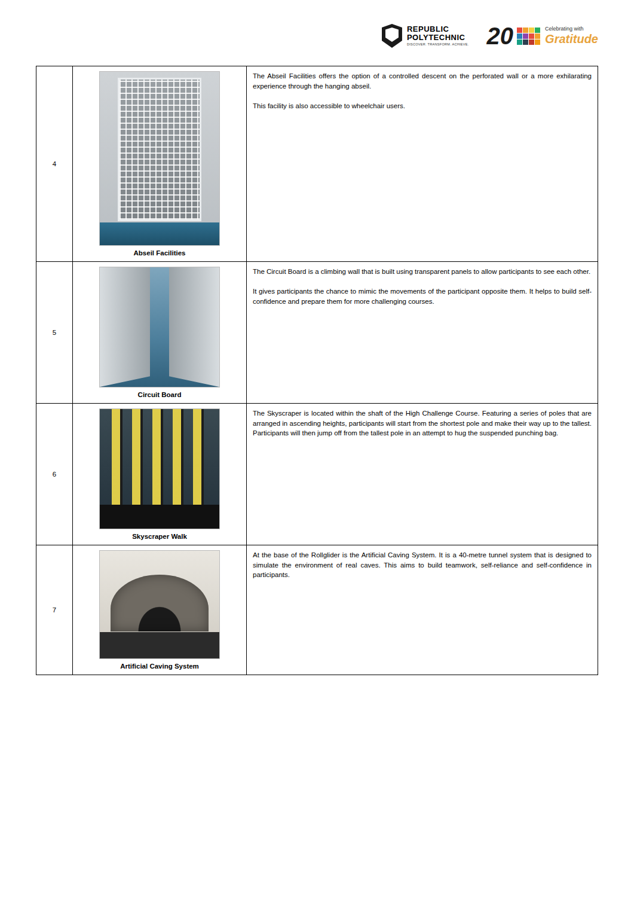REPUBLIC
POLYTECHNIC
DISCOVER. TRANSFORM. ACHIEVE.
20
Celebrating with
Gratitude
| 4 | Abseil Facilities | The Abseil Facilities offers the option of a controlled descent on the perforated wall or a more exhilarating experience through the hanging abseil. This facility is also accessible to wheelchair users. |
| 5 | Circuit Board | The Circuit Board is a climbing wall that is built using transparent panels to allow participants to see each other. It gives participants the chance to mimic the movements of the participant opposite them. It helps to build self-confidence and prepare them for more challenging courses. |
| 6 | Skyscraper Walk | The Skyscraper is located within the shaft of the High Challenge Course. Featuring a series of poles that are arranged in ascending heights, participants will start from the shortest pole and make their way up to the tallest. Participants will then jump off from the tallest pole in an attempt to hug the suspended punching bag. |
| 7 | Artificial Caving System | At the base of the Rollglider is the Artificial Caving System. It is a 40-metre tunnel system that is designed to simulate the environment of real caves. This aims to build teamwork, self-reliance and self-confidence in participants. |